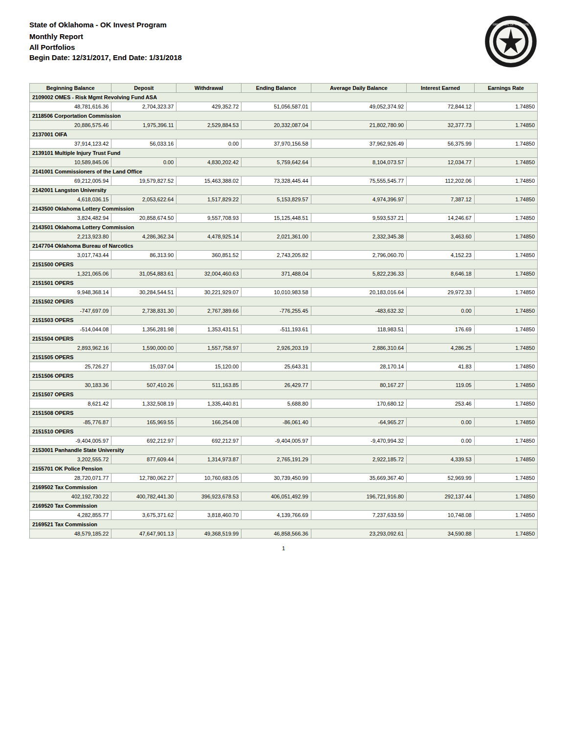GREAT SEAL OF THE STATE 1907
State of Oklahoma - OK Invest Program
Monthly Report
All Portfolios
Begin Date: 12/31/2017, End Date: 1/31/2018
| Beginning Balance | Deposit | Withdrawal | Ending Balance | Average Daily Balance | Interest Earned | Earnings Rate |
| --- | --- | --- | --- | --- | --- | --- |
| 2109002 OMES - Risk Mgmt Revolving Fund ASA |
| 48,781,616.36 | 2,704,323.37 | 429,352.72 | 51,056,587.01 | 49,052,374.92 | 72,844.12 | 1.74850 |
| 2118506 Corportation Commission |
| 20,886,575.46 | 1,975,396.11 | 2,529,884.53 | 20,332,087.04 | 21,802,780.90 | 32,377.73 | 1.74850 |
| 2137001 OIFA |
| 37,914,123.42 | 56,033.16 | 0.00 | 37,970,156.58 | 37,962,926.49 | 56,375.99 | 1.74850 |
| 2139101 Multiple Injury Trust Fund |
| 10,589,845.06 | 0.00 | 4,830,202.42 | 5,759,642.64 | 8,104,073.57 | 12,034.77 | 1.74850 |
| 2141001 Commissioners of the Land Office |
| 69,212,005.94 | 19,579,827.52 | 15,463,388.02 | 73,328,445.44 | 75,555,545.77 | 112,202.06 | 1.74850 |
| 2142001 Langston University |
| 4,618,036.15 | 2,053,622.64 | 1,517,829.22 | 5,153,829.57 | 4,974,396.97 | 7,387.12 | 1.74850 |
| 2143500 Oklahoma Lottery Commission |
| 3,824,482.94 | 20,858,674.50 | 9,557,708.93 | 15,125,448.51 | 9,593,537.21 | 14,246.67 | 1.74850 |
| 2143501 Oklahoma Lottery Commission |
| 2,213,923.80 | 4,286,362.34 | 4,478,925.14 | 2,021,361.00 | 2,332,345.38 | 3,463.60 | 1.74850 |
| 2147704 Oklahoma Bureau of Narcotics |
| 3,017,743.44 | 86,313.90 | 360,851.52 | 2,743,205.82 | 2,796,060.70 | 4,152.23 | 1.74850 |
| 2151500 OPERS |
| 1,321,065.06 | 31,054,883.61 | 32,004,460.63 | 371,488.04 | 5,822,236.33 | 8,646.18 | 1.74850 |
| 2151501 OPERS |
| 9,948,368.14 | 30,284,544.51 | 30,221,929.07 | 10,010,983.58 | 20,183,016.64 | 29,972.33 | 1.74850 |
| 2151502 OPERS |
| -747,697.09 | 2,738,831.30 | 2,767,389.66 | -776,255.45 | -483,632.32 | 0.00 | 1.74850 |
| 2151503 OPERS |
| -514,044.08 | 1,356,281.98 | 1,353,431.51 | -511,193.61 | 118,983.51 | 176.69 | 1.74850 |
| 2151504 OPERS |
| 2,893,962.16 | 1,590,000.00 | 1,557,758.97 | 2,926,203.19 | 2,886,310.64 | 4,286.25 | 1.74850 |
| 2151505 OPERS |
| 25,726.27 | 15,037.04 | 15,120.00 | 25,643.31 | 28,170.14 | 41.83 | 1.74850 |
| 2151506 OPERS |
| 30,183.36 | 507,410.26 | 511,163.85 | 26,429.77 | 80,167.27 | 119.05 | 1.74850 |
| 2151507 OPERS |
| 8,621.42 | 1,332,508.19 | 1,335,440.81 | 5,688.80 | 170,680.12 | 253.46 | 1.74850 |
| 2151508 OPERS |
| -85,776.87 | 165,969.55 | 166,254.08 | -86,061.40 | -64,965.27 | 0.00 | 1.74850 |
| 2151510 OPERS |
| -9,404,005.97 | 692,212.97 | 692,212.97 | -9,404,005.97 | -9,470,994.32 | 0.00 | 1.74850 |
| 2153001 Panhandle State University |
| 3,202,555.72 | 877,609.44 | 1,314,973.87 | 2,765,191.29 | 2,922,185.72 | 4,339.53 | 1.74850 |
| 2155701 OK Police Pension |
| 28,720,071.77 | 12,780,062.27 | 10,760,683.05 | 30,739,450.99 | 35,669,367.40 | 52,969.99 | 1.74850 |
| 2169502 Tax Commission |
| 402,192,730.22 | 400,782,441.30 | 396,923,678.53 | 406,051,492.99 | 196,721,916.80 | 292,137.44 | 1.74850 |
| 2169520 Tax Commission |
| 4,282,855.77 | 3,675,371.62 | 3,818,460.70 | 4,139,766.69 | 7,237,633.59 | 10,748.08 | 1.74850 |
| 2169521 Tax Commission |
| 48,579,185.22 | 47,647,901.13 | 49,368,519.99 | 46,858,566.36 | 23,293,092.61 | 34,590.88 | 1.74850 |
1